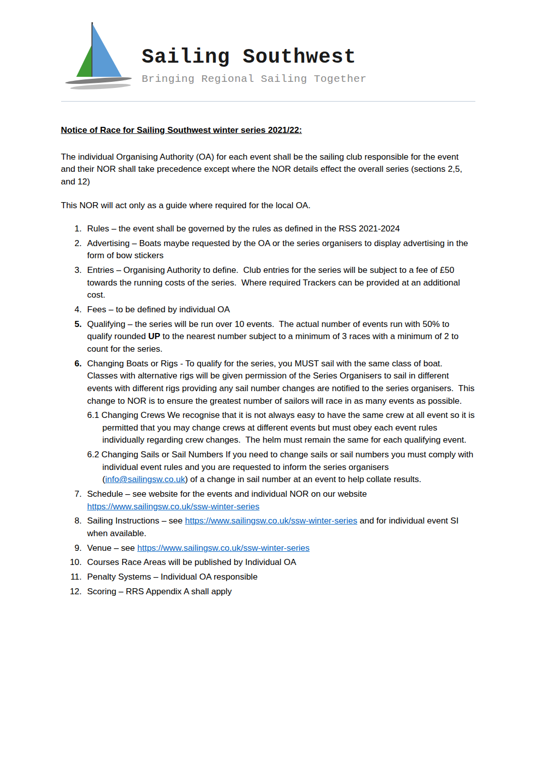Sailing Southwest
Bringing Regional Sailing Together
Notice of Race for Sailing Southwest winter series 2021/22:
The individual Organising Authority (OA) for each event shall be the sailing club responsible for the event and their NOR shall take precedence except where the NOR details effect the overall series (sections 2,5, and 12)
This NOR will act only as a guide where required for the local OA.
Rules – the event shall be governed by the rules as defined in the RSS 2021-2024
Advertising – Boats maybe requested by the OA or the series organisers to display advertising in the form of bow stickers
Entries – Organising Authority to define. Club entries for the series will be subject to a fee of £50 towards the running costs of the series. Where required Trackers can be provided at an additional cost.
Fees – to be defined by individual OA
Qualifying – the series will be run over 10 events. The actual number of events run with 50% to qualify rounded UP to the nearest number subject to a minimum of 3 races with a minimum of 2 to count for the series.
Changing Boats or Rigs - To qualify for the series, you MUST sail with the same class of boat. Classes with alternative rigs will be given permission of the Series Organisers to sail in different events with different rigs providing any sail number changes are notified to the series organisers. This change to NOR is to ensure the greatest number of sailors will race in as many events as possible.
6.1 Changing Crews We recognise that it is not always easy to have the same crew at all event so it is permitted that you may change crews at different events but must obey each event rules individually regarding crew changes. The helm must remain the same for each qualifying event.
6.2 Changing Sails or Sail Numbers If you need to change sails or sail numbers you must comply with individual event rules and you are requested to inform the series organisers (info@sailingsw.co.uk) of a change in sail number at an event to help collate results.
Schedule – see website for the events and individual NOR on our website https://www.sailingsw.co.uk/ssw-winter-series
Sailing Instructions – see https://www.sailingsw.co.uk/ssw-winter-series and for individual event SI when available.
Venue – see https://www.sailingsw.co.uk/ssw-winter-series
Courses Race Areas will be published by Individual OA
Penalty Systems – Individual OA responsible
Scoring – RRS Appendix A shall apply